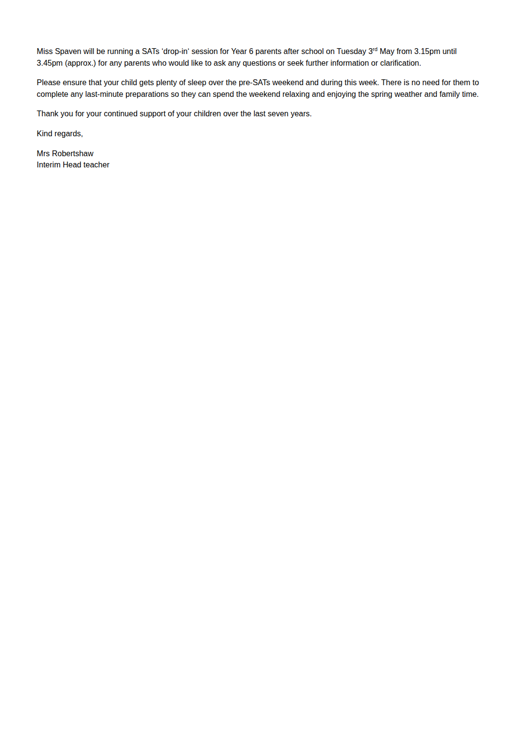Miss Spaven will be running a SATs ‘drop-in‘ session for Year 6 parents after school on Tuesday 3rd May from 3.15pm until 3.45pm (approx.) for any parents who would like to ask any questions or seek further information or clarification.
Please ensure that your child gets plenty of sleep over the pre-SATs weekend and during this week. There is no need for them to complete any last-minute preparations so they can spend the weekend relaxing and enjoying the spring weather and family time.
Thank you for your continued support of your children over the last seven years.
Kind regards,
Mrs Robertshaw
Interim Head teacher